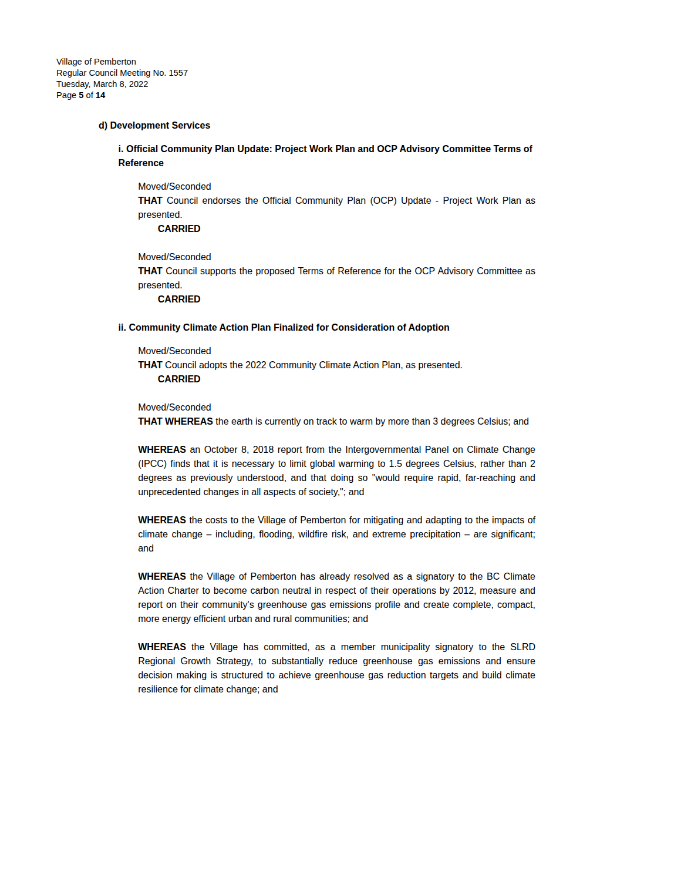Village of Pemberton
Regular Council Meeting No. 1557
Tuesday, March 8, 2022
Page 5 of 14
d) Development Services
i. Official Community Plan Update: Project Work Plan and OCP Advisory Committee Terms of Reference
Moved/Seconded
THAT Council endorses the Official Community Plan (OCP) Update - Project Work Plan as presented.
CARRIED
Moved/Seconded
THAT Council supports the proposed Terms of Reference for the OCP Advisory Committee as presented.
CARRIED
ii. Community Climate Action Plan Finalized for Consideration of Adoption
Moved/Seconded
THAT Council adopts the 2022 Community Climate Action Plan, as presented.
CARRIED
Moved/Seconded
THAT WHEREAS the earth is currently on track to warm by more than 3 degrees Celsius; and
WHEREAS an October 8, 2018 report from the Intergovernmental Panel on Climate Change (IPCC) finds that it is necessary to limit global warming to 1.5 degrees Celsius, rather than 2 degrees as previously understood, and that doing so "would require rapid, far-reaching and unprecedented changes in all aspects of society,"; and
WHEREAS the costs to the Village of Pemberton for mitigating and adapting to the impacts of climate change – including, flooding, wildfire risk, and extreme precipitation – are significant; and
WHEREAS the Village of Pemberton has already resolved as a signatory to the BC Climate Action Charter to become carbon neutral in respect of their operations by 2012, measure and report on their community's greenhouse gas emissions profile and create complete, compact, more energy efficient urban and rural communities; and
WHEREAS the Village has committed, as a member municipality signatory to the SLRD Regional Growth Strategy, to substantially reduce greenhouse gas emissions and ensure decision making is structured to achieve greenhouse gas reduction targets and build climate resilience for climate change; and